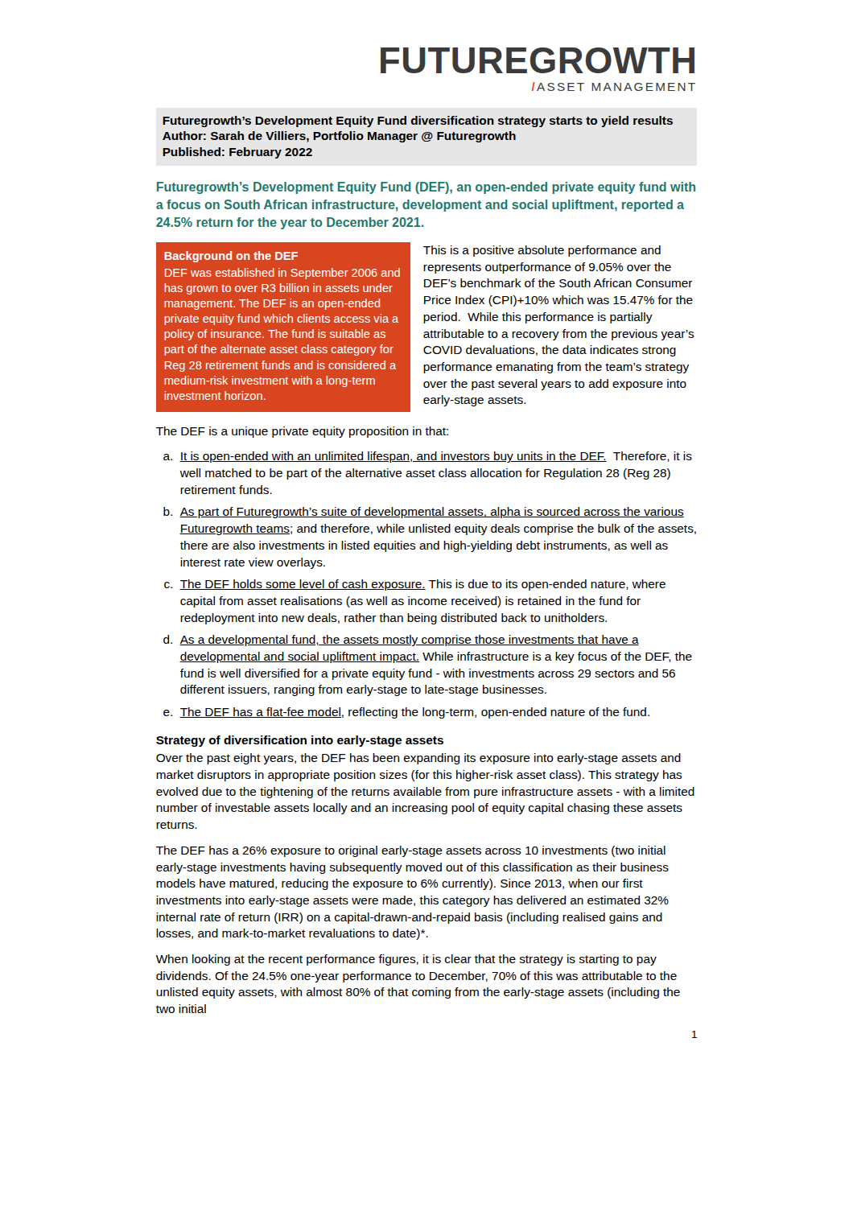FUTUREGROWTH
/ASSET MANAGEMENT
Futuregrowth’s Development Equity Fund diversification strategy starts to yield results
Author: Sarah de Villiers, Portfolio Manager @ Futuregrowth
Published: February 2022
Futuregrowth’s Development Equity Fund (DEF), an open-ended private equity fund with a focus on South African infrastructure, development and social upliftment, reported a 24.5% return for the year to December 2021.
Background on the DEF
DEF was established in September 2006 and has grown to over R3 billion in assets under management. The DEF is an open-ended private equity fund which clients access via a policy of insurance. The fund is suitable as part of the alternate asset class category for Reg 28 retirement funds and is considered a medium-risk investment with a long-term investment horizon.
This is a positive absolute performance and represents outperformance of 9.05% over the DEF’s benchmark of the South African Consumer Price Index (CPI)+10% which was 15.47% for the period. While this performance is partially attributable to a recovery from the previous year’s COVID devaluations, the data indicates strong performance emanating from the team’s strategy over the past several years to add exposure into early-stage assets.
The DEF is a unique private equity proposition in that:
It is open-ended with an unlimited lifespan, and investors buy units in the DEF. Therefore, it is well matched to be part of the alternative asset class allocation for Regulation 28 (Reg 28) retirement funds.
As part of Futuregrowth’s suite of developmental assets, alpha is sourced across the various Futuregrowth teams; and therefore, while unlisted equity deals comprise the bulk of the assets, there are also investments in listed equities and high-yielding debt instruments, as well as interest rate view overlays.
The DEF holds some level of cash exposure. This is due to its open-ended nature, where capital from asset realisations (as well as income received) is retained in the fund for redeployment into new deals, rather than being distributed back to unitholders.
As a developmental fund, the assets mostly comprise those investments that have a developmental and social upliftment impact. While infrastructure is a key focus of the DEF, the fund is well diversified for a private equity fund - with investments across 29 sectors and 56 different issuers, ranging from early-stage to late-stage businesses.
The DEF has a flat-fee model, reflecting the long-term, open-ended nature of the fund.
Strategy of diversification into early-stage assets
Over the past eight years, the DEF has been expanding its exposure into early-stage assets and market disruptors in appropriate position sizes (for this higher-risk asset class). This strategy has evolved due to the tightening of the returns available from pure infrastructure assets - with a limited number of investable assets locally and an increasing pool of equity capital chasing these assets returns.
The DEF has a 26% exposure to original early-stage assets across 10 investments (two initial early-stage investments having subsequently moved out of this classification as their business models have matured, reducing the exposure to 6% currently). Since 2013, when our first investments into early-stage assets were made, this category has delivered an estimated 32% internal rate of return (IRR) on a capital-drawn-and-repaid basis (including realised gains and losses, and mark-to-market revaluations to date)*.
When looking at the recent performance figures, it is clear that the strategy is starting to pay dividends. Of the 24.5% one-year performance to December, 70% of this was attributable to the unlisted equity assets, with almost 80% of that coming from the early-stage assets (including the two initial
1